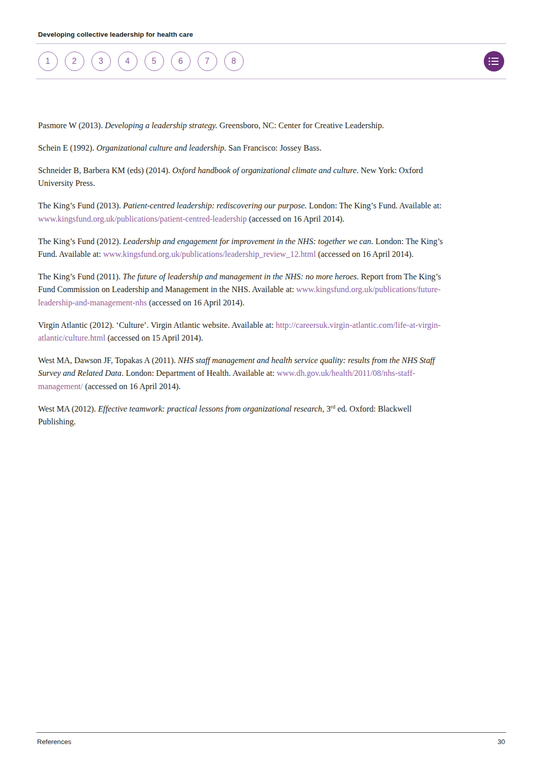Developing collective leadership for health care
1 2 3 4 5 6 7 8
References
Pasmore W (2013). Developing a leadership strategy. Greensboro, NC: Center for Creative Leadership.
Schein E (1992). Organizational culture and leadership. San Francisco: Jossey Bass.
Schneider B, Barbera KM (eds) (2014). Oxford handbook of organizational climate and culture. New York: Oxford University Press.
The King’s Fund (2013). Patient-centred leadership: rediscovering our purpose. London: The King’s Fund. Available at: www.kingsfund.org.uk/publications/patient-centred-leadership (accessed on 16 April 2014).
The King’s Fund (2012). Leadership and engagement for improvement in the NHS: together we can. London: The King’s Fund. Available at: www.kingsfund.org.uk/publications/leadership_review_12.html (accessed on 16 April 2014).
The King’s Fund (2011). The future of leadership and management in the NHS: no more heroes. Report from The King’s Fund Commission on Leadership and Management in the NHS. Available at: www.kingsfund.org.uk/publications/future-leadership-and-management-nhs (accessed on 16 April 2014).
Virgin Atlantic (2012). ‘Culture’. Virgin Atlantic website. Available at: http://careersuk.virgin-atlantic.com/life-at-virgin-atlantic/culture.html (accessed on 15 April 2014).
West MA, Dawson JF, Topakas A (2011). NHS staff management and health service quality: results from the NHS Staff Survey and Related Data. London: Department of Health. Available at: www.dh.gov.uk/health/2011/08/nhs-staff-management/ (accessed on 16 April 2014).
West MA (2012). Effective teamwork: practical lessons from organizational research, 3rd ed. Oxford: Blackwell Publishing.
References 30